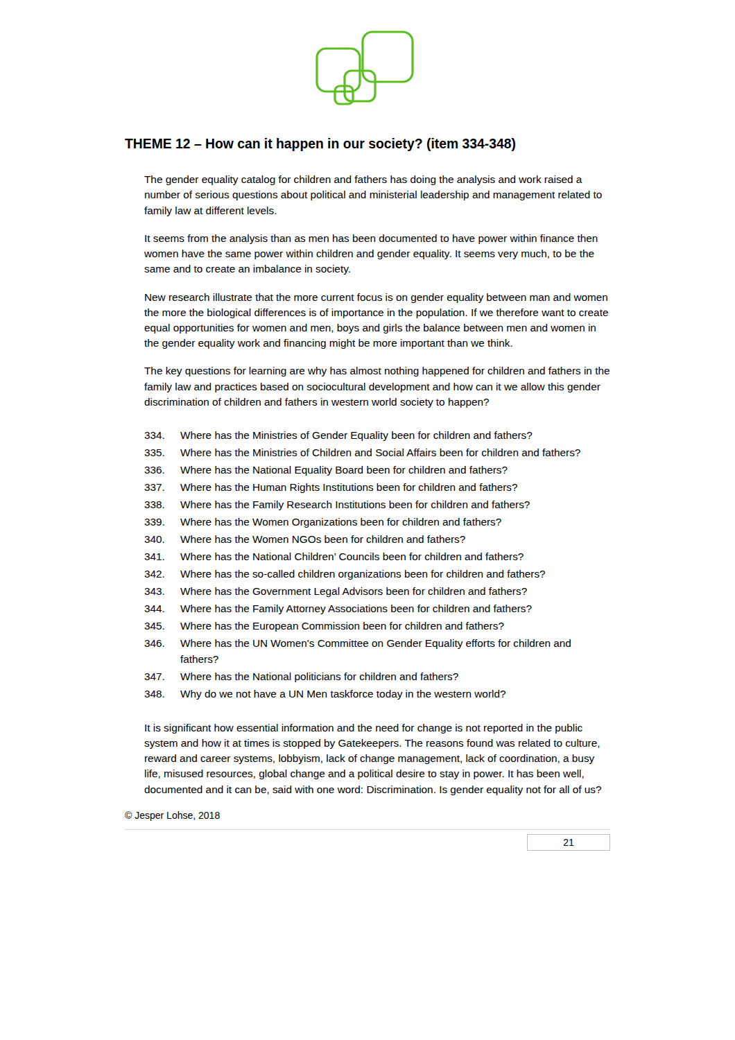THEME 12 – How can it happen in our society? (item 334-348)
The gender equality catalog for children and fathers has doing the analysis and work raised a number of serious questions about political and ministerial leadership and management related to family law at different levels.
It seems from the analysis than as men has been documented to have power within finance then women have the same power within children and gender equality. It seems very much, to be the same and to create an imbalance in society.
New research illustrate that the more current focus is on gender equality between man and women the more the biological differences is of importance in the population. If we therefore want to create equal opportunities for women and men, boys and girls the balance between men and women in the gender equality work and financing might be more important than we think.
The key questions for learning are why has almost nothing happened for children and fathers in the family law and practices based on sociocultural development and how can it we allow this gender discrimination of children and fathers in western world society to happen?
Where has the Ministries of Gender Equality been for children and fathers?
Where has the Ministries of Children and Social Affairs been for children and fathers?
Where has the National Equality Board been for children and fathers?
Where has the Human Rights Institutions been for children and fathers?
Where has the Family Research Institutions been for children and fathers?
Where has the Women Organizations been for children and fathers?
Where has the Women NGOs been for children and fathers?
Where has the National Children’ Councils been for children and fathers?
Where has the so-called children organizations been for children and fathers?
Where has the Government Legal Advisors been for children and fathers?
Where has the Family Attorney Associations been for children and fathers?
Where has the European Commission been for children and fathers?
Where has the UN Women's Committee on Gender Equality efforts for children and fathers?
Where has the National politicians for children and fathers?
Why do we not have a UN Men taskforce today in the western world?
It is significant how essential information and the need for change is not reported in the public system and how it at times is stopped by Gatekeepers. The reasons found was related to culture, reward and career systems, lobbyism, lack of change management, lack of coordination, a busy life, misused resources, global change and a political desire to stay in power. It has been well, documented and it can be, said with one word: Discrimination. Is gender equality not for all of us?
© Jesper Lohse, 2018
21